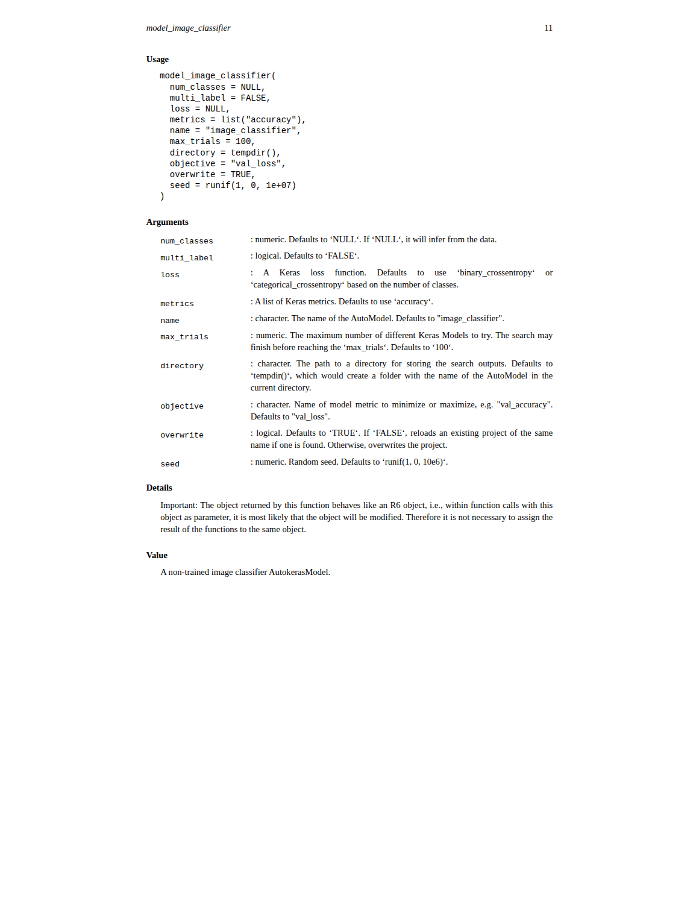model_image_classifier 11
Usage
model_image_classifier(
  num_classes = NULL,
  multi_label = FALSE,
  loss = NULL,
  metrics = list("accuracy"),
  name = "image_classifier",
  max_trials = 100,
  directory = tempdir(),
  objective = "val_loss",
  overwrite = TRUE,
  seed = runif(1, 0, 1e+07)
)
Arguments
num_classes
: numeric. Defaults to ‘NULL‘. If ‘NULL‘, it will infer from the data.
multi_label
: logical. Defaults to ‘FALSE‘.
loss
: A Keras loss function. Defaults to use ‘binary_crossentropy‘ or ‘categorical_crossentropy‘ based on the number of classes.
metrics
: A list of Keras metrics. Defaults to use ‘accuracy‘.
name
: character. The name of the AutoModel. Defaults to "image_classifier".
max_trials
: numeric. The maximum number of different Keras Models to try. The search may finish before reaching the ‘max_trials‘. Defaults to ‘100‘.
directory
: character. The path to a directory for storing the search outputs. Defaults to ‘tempdir()‘, which would create a folder with the name of the AutoModel in the current directory.
objective
: character. Name of model metric to minimize or maximize, e.g. "val_accuracy". Defaults to "val_loss".
overwrite
: logical. Defaults to ‘TRUE‘. If ‘FALSE‘, reloads an existing project of the same name if one is found. Otherwise, overwrites the project.
seed
: numeric. Random seed. Defaults to ‘runif(1, 0, 10e6)‘.
Details
Important: The object returned by this function behaves like an R6 object, i.e., within function calls with this object as parameter, it is most likely that the object will be modified. Therefore it is not necessary to assign the result of the functions to the same object.
Value
A non-trained image classifier AutokerasModel.